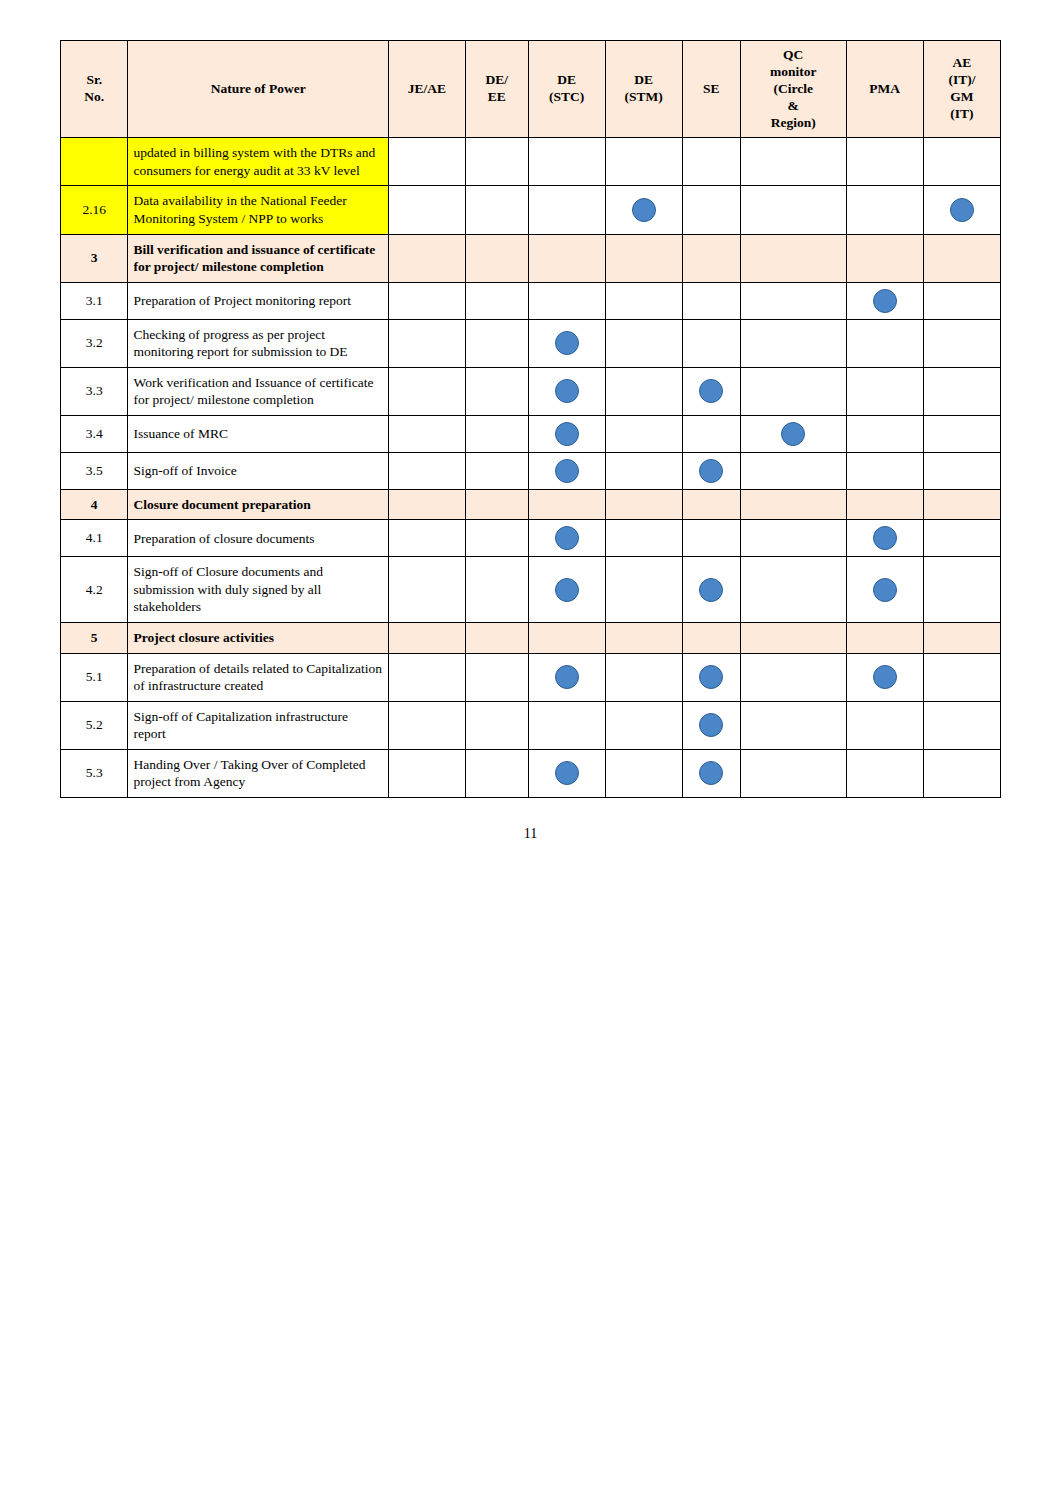| Sr. No. | Nature of Power | JE/AE | DE/ EE | DE (STC) | DE (STM) | SE | QC monitor (Circle & Region) | PMA | AE (IT)/ GM (IT) |
| --- | --- | --- | --- | --- | --- | --- | --- | --- | --- |
| | updated in billing system with the DTRs and consumers for energy audit at 33 kV level | | | | | | | | |
| 2.16 | Data availability in the National Feeder Monitoring System / NPP to works | | | | | | | | |
| 3 | Bill verification and issuance of certificate for project/ milestone completion | | | | | | | | |
| 3.1 | Preparation of Project monitoring report | | | | | | | | |
| 3.2 | Checking of progress as per project monitoring report for submission to DE | | | | | | | | |
| 3.3 | Work verification and Issuance of certificate for project/ milestone completion | | | | | | | | |
| 3.4 | Issuance of MRC | | | | | | | | |
| 3.5 | Sign-off of Invoice | | | | | | | | |
| 4 | Closure document preparation | | | | | | | | |
| 4.1 | Preparation of closure documents | | | | | | | | |
| 4.2 | Sign-off of Closure documents and submission with duly signed by all stakeholders | | | | | | | | |
| 5 | Project closure activities | | | | | | | | |
| 5.1 | Preparation of details related to Capitalization of infrastructure created | | | | | | | | |
| 5.2 | Sign-off of Capitalization infrastructure report | | | | | | | | |
| 5.3 | Handing Over / Taking Over of Completed project from Agency | | | | | | | | |
11